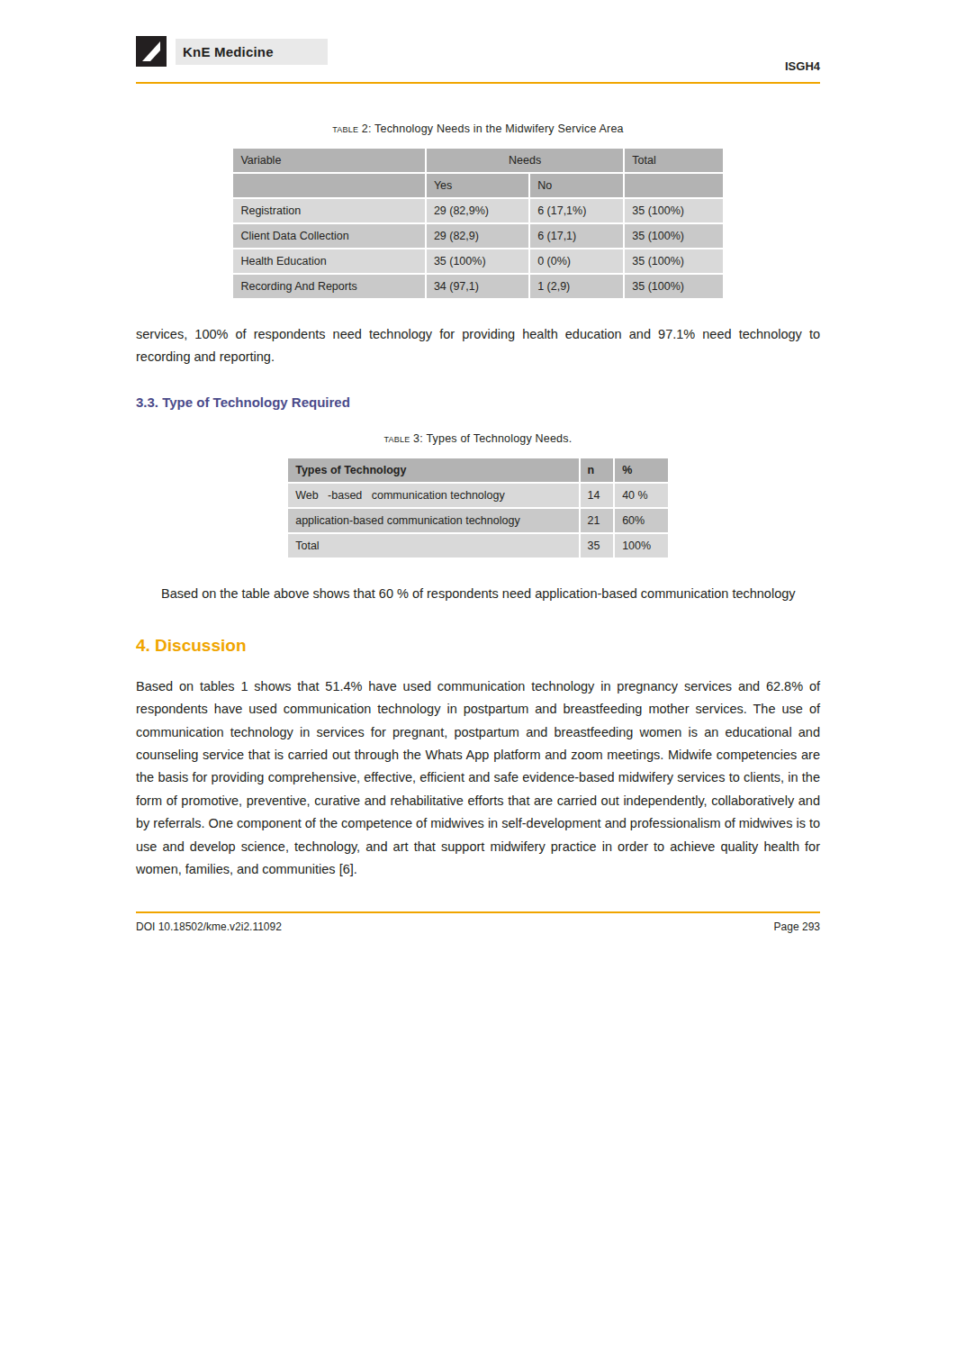KnE Medicine
ISGH4
Table 2: Technology Needs in the Midwifery Service Area
| Variable | Needs | Total |
| | Yes | No | |
| Registration | 29 (82,9%) | 6 (17,1%) | 35 (100%) |
| Client Data Collection | 29 (82,9) | 6 (17,1) | 35 (100%) |
| Health Education | 35 (100%) | 0 (0%) | 35 (100%) |
| Recording And Reports | 34 (97,1) | 1 (2,9) | 35 (100%) |
services, 100% of respondents need technology for providing health education and 97.1% need technology to recording and reporting.
3.3. Type of Technology Required
Table 3: Types of Technology Needs.
| Types of Technology | n | % |
| Web -based communication technology | 14 | 40 % |
| application-based communication technology | 21 | 60% |
| Total | 35 | 100% |
Based on the table above shows that 60 % of respondents need application-based communication technology
4. Discussion
Based on tables 1 shows that 51.4% have used communication technology in pregnancy services and 62.8% of respondents have used communication technology in postpartum and breastfeeding mother services. The use of communication technology in services for pregnant, postpartum and breastfeeding women is an educational and counseling service that is carried out through the Whats App platform and zoom meetings. Midwife competencies are the basis for providing comprehensive, effective, efficient and safe evidence-based midwifery services to clients, in the form of promotive, preventive, curative and rehabilitative efforts that are carried out independently, collaboratively and by referrals. One component of the competence of midwives in self-development and professionalism of midwives is to use and develop science, technology, and art that support midwifery practice in order to achieve quality health for women, families, and communities [6].
DOI 10.18502/kme.v2i2.11092
Page 293